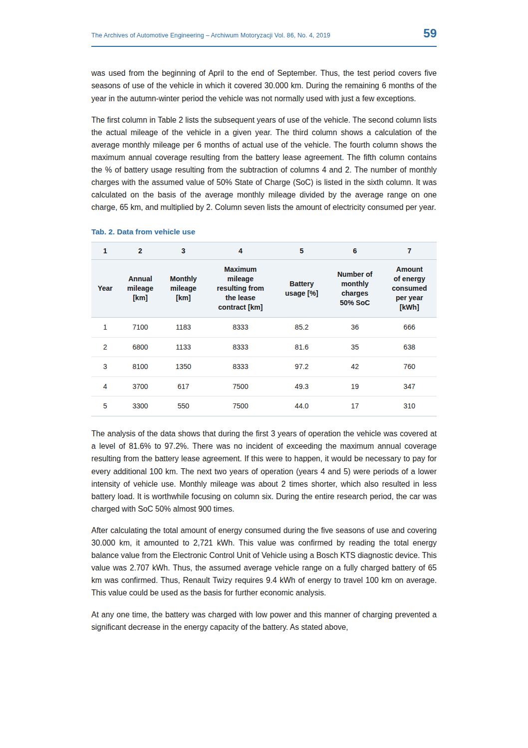The Archives of Automotive Engineering – Archiwum Motoryzacji Vol. 86, No. 4, 2019
59
was used from the beginning of April to the end of September. Thus, the test period covers five seasons of use of the vehicle in which it covered 30.000 km. During the remaining 6 months of the year in the autumn-winter period the vehicle was not normally used with just a few exceptions.
The first column in Table 2 lists the subsequent years of use of the vehicle. The second column lists the actual mileage of the vehicle in a given year. The third column shows a calculation of the average monthly mileage per 6 months of actual use of the vehicle. The fourth column shows the maximum annual coverage resulting from the battery lease agreement. The fifth column contains the % of battery usage resulting from the subtraction of columns 4 and 2. The number of monthly charges with the assumed value of 50% State of Charge (SoC) is listed in the sixth column. It was calculated on the basis of the average monthly mileage divided by the average range on one charge, 65 km, and multiplied by 2. Column seven lists the amount of electricity consumed per year.
Tab. 2. Data from vehicle use
| 1 | 2 | 3 | 4 | 5 | 6 | 7 |
| --- | --- | --- | --- | --- | --- | --- |
| Year | Annual mileage [km] | Monthly mileage [km] | Maximum mileage resulting from the lease contract [km] | Battery usage [%] | Number of monthly charges 50% SoC | Amount of energy consumed per year [kWh] |
| 1 | 7100 | 1183 | 8333 | 85.2 | 36 | 666 |
| 2 | 6800 | 1133 | 8333 | 81.6 | 35 | 638 |
| 3 | 8100 | 1350 | 8333 | 97.2 | 42 | 760 |
| 4 | 3700 | 617 | 7500 | 49.3 | 19 | 347 |
| 5 | 3300 | 550 | 7500 | 44.0 | 17 | 310 |
The analysis of the data shows that during the first 3 years of operation the vehicle was covered at a level of 81.6% to 97.2%. There was no incident of exceeding the maximum annual coverage resulting from the battery lease agreement. If this were to happen, it would be necessary to pay for every additional 100 km. The next two years of operation (years 4 and 5) were periods of a lower intensity of vehicle use. Monthly mileage was about 2 times shorter, which also resulted in less battery load. It is worthwhile focusing on column six. During the entire research period, the car was charged with SoC 50% almost 900 times.
After calculating the total amount of energy consumed during the five seasons of use and covering 30.000 km, it amounted to 2,721 kWh. This value was confirmed by reading the total energy balance value from the Electronic Control Unit of Vehicle using a Bosch KTS diagnostic device. This value was 2.707 kWh. Thus, the assumed average vehicle range on a fully charged battery of 65 km was confirmed. Thus, Renault Twizy requires 9.4 kWh of energy to travel 100 km on average. This value could be used as the basis for further economic analysis.
At any one time, the battery was charged with low power and this manner of charging prevented a significant decrease in the energy capacity of the battery. As stated above,